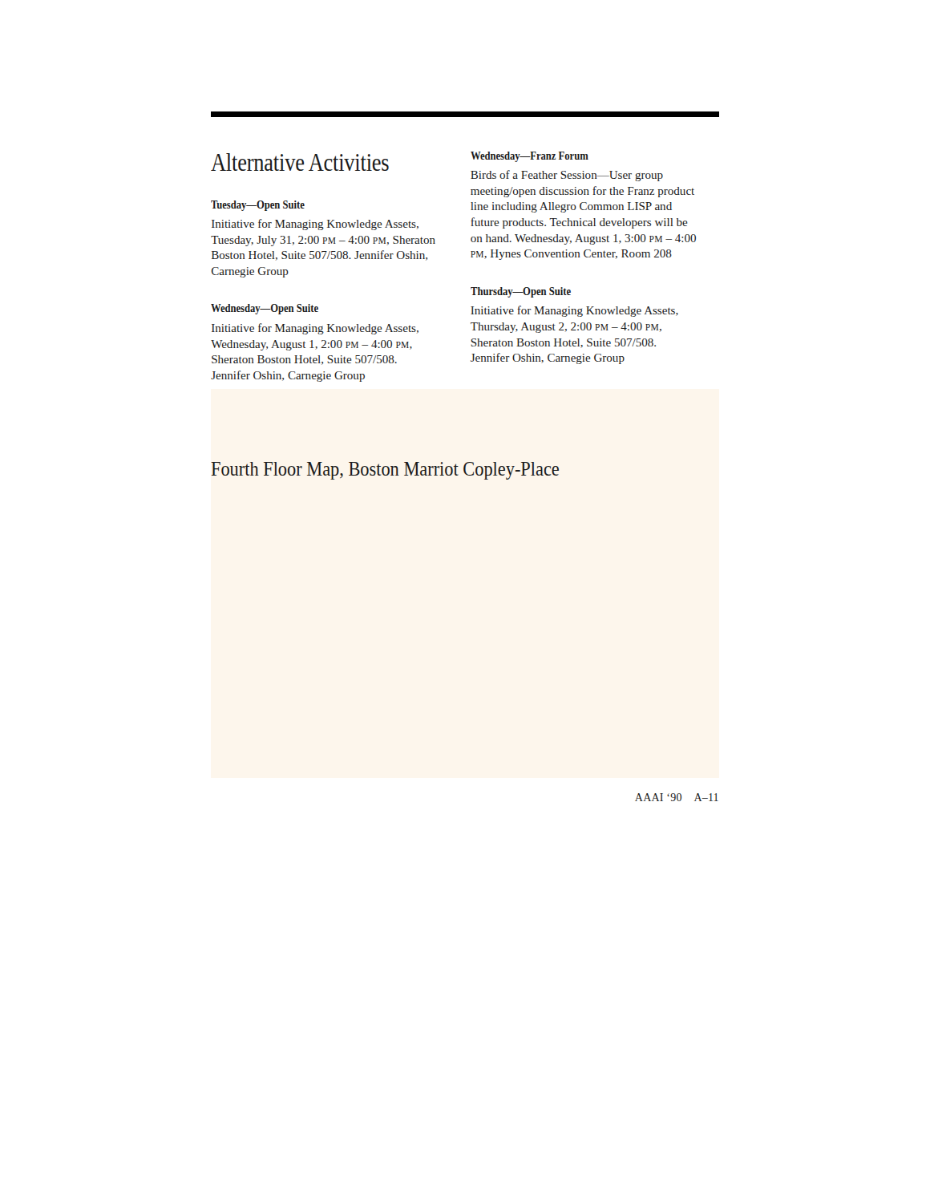Alternative Activities
Tuesday—Open Suite
Initiative for Managing Knowledge Assets, Tuesday, July 31, 2:00 PM – 4:00 PM, Sheraton Boston Hotel, Suite 507/508. Jennifer Oshin, Carnegie Group
Wednesday—Open Suite
Initiative for Managing Knowledge Assets, Wednesday, August 1, 2:00 PM – 4:00 PM, Sheraton Boston Hotel, Suite 507/508. Jennifer Oshin, Carnegie Group
Wednesday—Franz Forum
Birds of a Feather Session—User group meeting/open discussion for the Franz product line including Allegro Common LISP and future products. Technical developers will be on hand. Wednesday, August 1, 3:00 PM – 4:00 PM, Hynes Convention Center, Room 208
Thursday—Open Suite
Initiative for Managing Knowledge Assets, Thursday, August 2, 2:00 PM – 4:00 PM, Sheraton Boston Hotel, Suite 507/508. Jennifer Oshin, Carnegie Group
Fourth Floor Map, Boston Marriot Copley-Place
AAAI ‘90 A–11